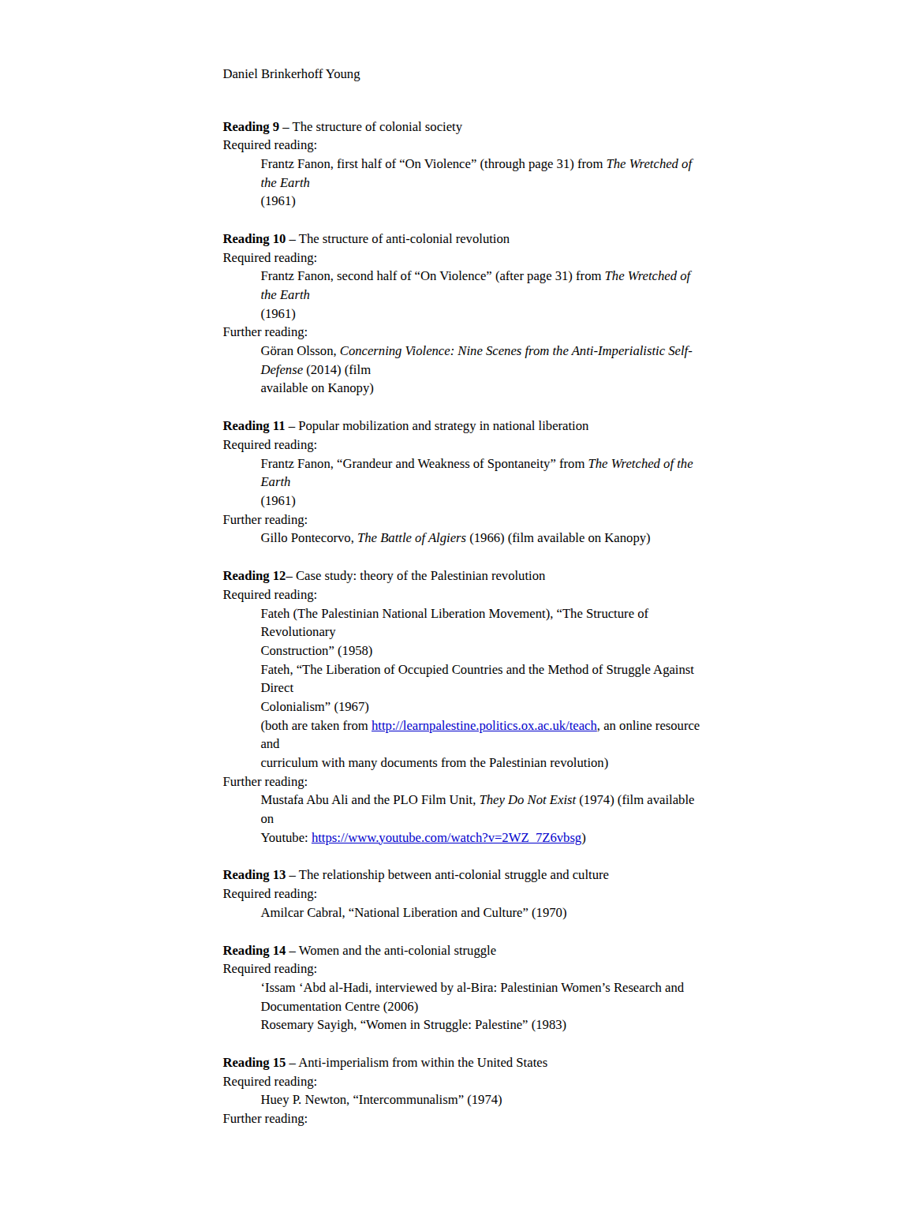Daniel Brinkerhoff Young
Reading 9 – The structure of colonial society
Required reading:
Frantz Fanon, first half of “On Violence” (through page 31) from The Wretched of the Earth
(1961)
Reading 10 – The structure of anti-colonial revolution
Required reading:
Frantz Fanon, second half of “On Violence” (after page 31) from The Wretched of the Earth
(1961)
Further reading:
Göran Olsson, Concerning Violence: Nine Scenes from the Anti-Imperialistic Self-Defense (2014) (film
available on Kanopy)
Reading 11 – Popular mobilization and strategy in national liberation
Required reading:
Frantz Fanon, “Grandeur and Weakness of Spontaneity” from The Wretched of the Earth
(1961)
Further reading:
Gillo Pontecorvo, The Battle of Algiers (1966) (film available on Kanopy)
Reading 12– Case study: theory of the Palestinian revolution
Required reading:
Fateh (The Palestinian National Liberation Movement), “The Structure of Revolutionary
Construction” (1958)
Fateh, “The Liberation of Occupied Countries and the Method of Struggle Against Direct
Colonialism” (1967)
(both are taken from http://learnpalestine.politics.ox.ac.uk/teach, an online resource and
curriculum with many documents from the Palestinian revolution)
Further reading:
Mustafa Abu Ali and the PLO Film Unit, They Do Not Exist (1974) (film available on
Youtube: https://www.youtube.com/watch?v=2WZ_7Z6vbsg)
Reading 13 – The relationship between anti-colonial struggle and culture
Required reading:
Amilcar Cabral, “National Liberation and Culture” (1970)
Reading 14 – Women and the anti-colonial struggle
Required reading:
‘Issam ‘Abd al-Hadi, interviewed by al-Bira: Palestinian Women’s Research and
Documentation Centre (2006)
Rosemary Sayigh, “Women in Struggle: Palestine” (1983)
Reading 15 – Anti-imperialism from within the United States
Required reading:
Huey P. Newton, “Intercommunalism” (1974)
Further reading: